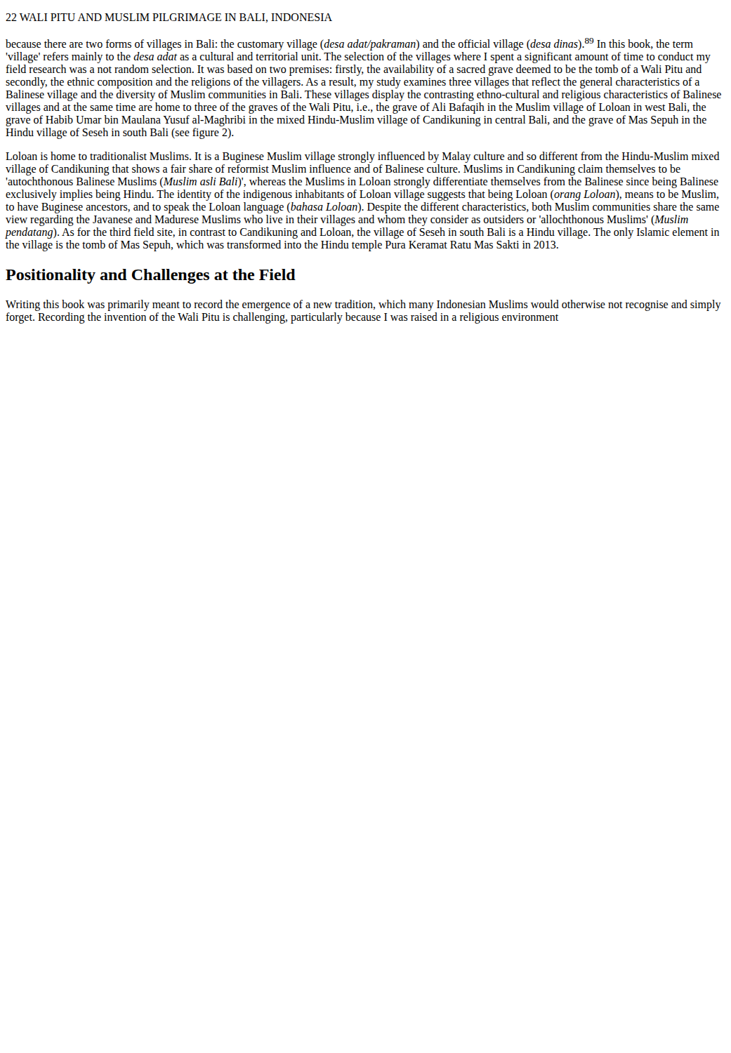22 WALI PITU AND MUSLIM PILGRIMAGE IN BALI, INDONESIA
because there are two forms of villages in Bali: the customary village (desa adat/pakraman) and the official village (desa dinas).89 In this book, the term 'village' refers mainly to the desa adat as a cultural and territorial unit. The selection of the villages where I spent a significant amount of time to conduct my field research was a not random selection. It was based on two premises: firstly, the availability of a sacred grave deemed to be the tomb of a Wali Pitu and secondly, the ethnic composition and the religions of the villagers. As a result, my study examines three villages that reflect the general characteristics of a Balinese village and the diversity of Muslim communities in Bali. These villages display the contrasting ethno-cultural and religious characteristics of Balinese villages and at the same time are home to three of the graves of the Wali Pitu, i.e., the grave of Ali Bafaqih in the Muslim village of Loloan in west Bali, the grave of Habib Umar bin Maulana Yusuf al-Maghribi in the mixed Hindu-Muslim village of Candikuning in central Bali, and the grave of Mas Sepuh in the Hindu village of Seseh in south Bali (see figure 2).
Loloan is home to traditionalist Muslims. It is a Buginese Muslim village strongly influenced by Malay culture and so different from the Hindu-Muslim mixed village of Candikuning that shows a fair share of reformist Muslim influence and of Balinese culture. Muslims in Candikuning claim themselves to be 'autochthonous Balinese Muslims (Muslim asli Bali)', whereas the Muslims in Loloan strongly differentiate themselves from the Balinese since being Balinese exclusively implies being Hindu. The identity of the indigenous inhabitants of Loloan village suggests that being Loloan (orang Loloan), means to be Muslim, to have Buginese ancestors, and to speak the Loloan language (bahasa Loloan). Despite the different characteristics, both Muslim communities share the same view regarding the Javanese and Madurese Muslims who live in their villages and whom they consider as outsiders or 'allochthonous Muslims' (Muslim pendatang). As for the third field site, in contrast to Candikuning and Loloan, the village of Seseh in south Bali is a Hindu village. The only Islamic element in the village is the tomb of Mas Sepuh, which was transformed into the Hindu temple Pura Keramat Ratu Mas Sakti in 2013.
Positionality and Challenges at the Field
Writing this book was primarily meant to record the emergence of a new tradition, which many Indonesian Muslims would otherwise not recognise and simply forget. Recording the invention of the Wali Pitu is challenging, particularly because I was raised in a religious environment